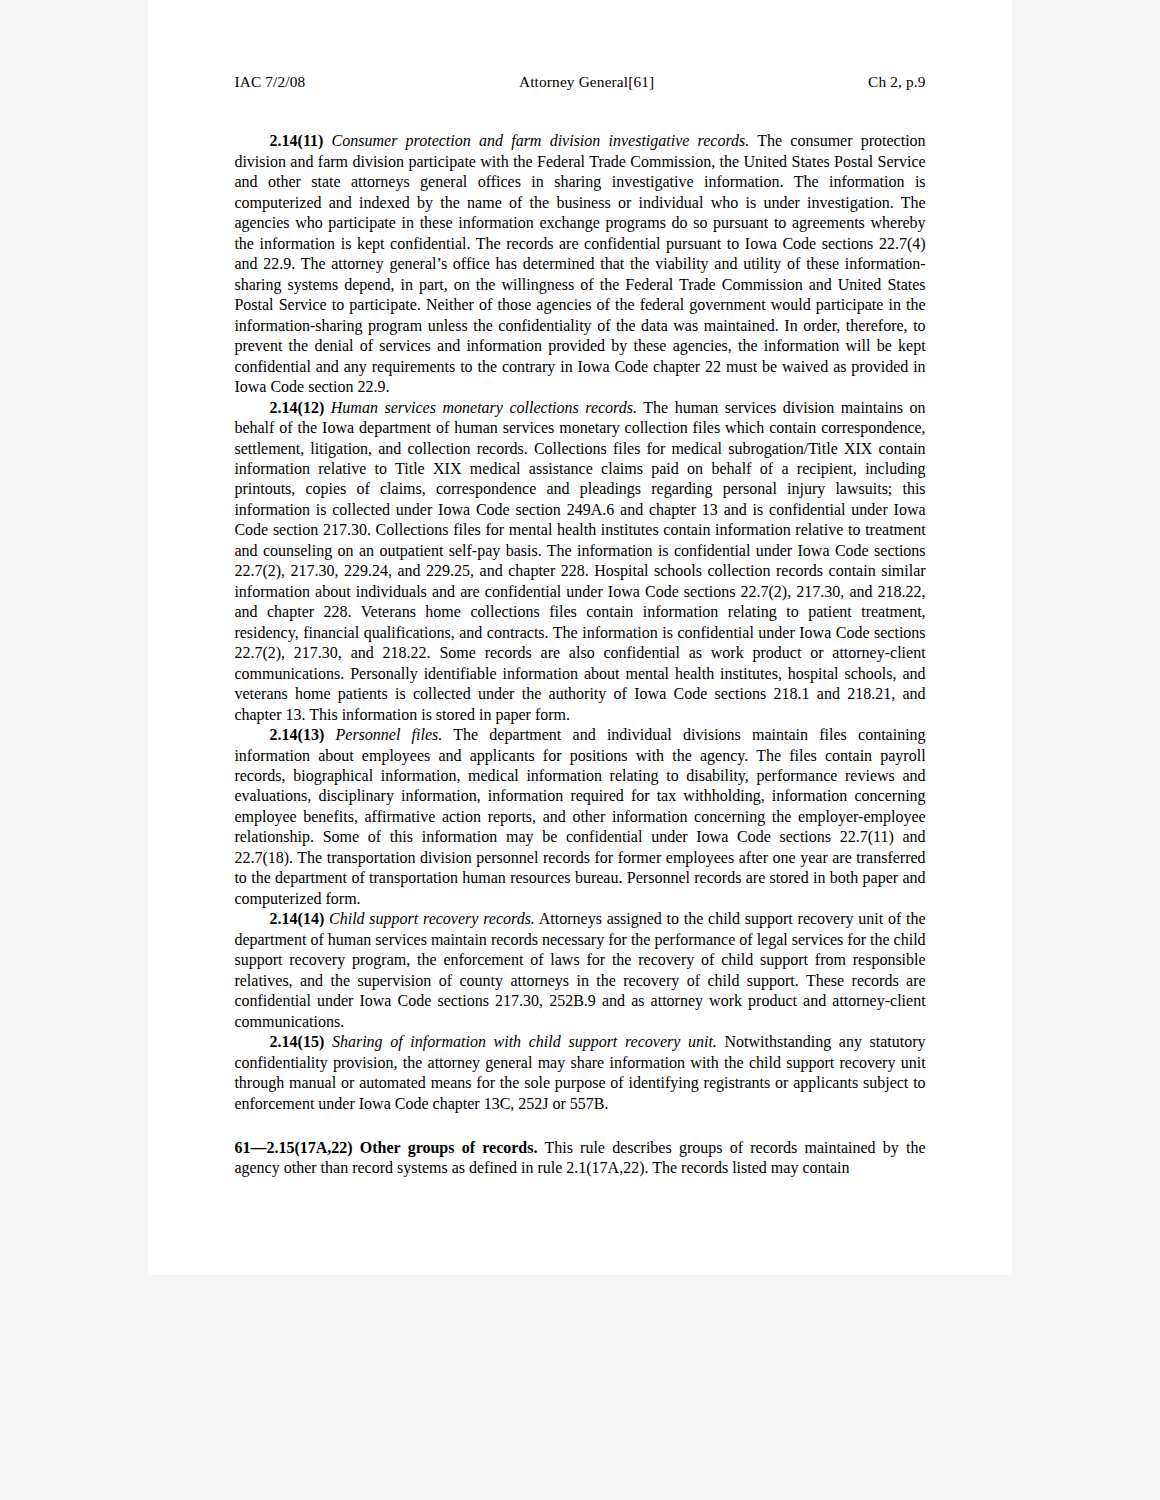IAC 7/2/08
Attorney General[61]
Ch 2, p.9
2.14(11) Consumer protection and farm division investigative records. The consumer protection division and farm division participate with the Federal Trade Commission, the United States Postal Service and other state attorneys general offices in sharing investigative information. The information is computerized and indexed by the name of the business or individual who is under investigation. The agencies who participate in these information exchange programs do so pursuant to agreements whereby the information is kept confidential. The records are confidential pursuant to Iowa Code sections 22.7(4) and 22.9. The attorney general’s office has determined that the viability and utility of these information-sharing systems depend, in part, on the willingness of the Federal Trade Commission and United States Postal Service to participate. Neither of those agencies of the federal government would participate in the information-sharing program unless the confidentiality of the data was maintained. In order, therefore, to prevent the denial of services and information provided by these agencies, the information will be kept confidential and any requirements to the contrary in Iowa Code chapter 22 must be waived as provided in Iowa Code section 22.9.
2.14(12) Human services monetary collections records. The human services division maintains on behalf of the Iowa department of human services monetary collection files which contain correspondence, settlement, litigation, and collection records. Collections files for medical subrogation/Title XIX contain information relative to Title XIX medical assistance claims paid on behalf of a recipient, including printouts, copies of claims, correspondence and pleadings regarding personal injury lawsuits; this information is collected under Iowa Code section 249A.6 and chapter 13 and is confidential under Iowa Code section 217.30. Collections files for mental health institutes contain information relative to treatment and counseling on an outpatient self-pay basis. The information is confidential under Iowa Code sections 22.7(2), 217.30, 229.24, and 229.25, and chapter 228. Hospital schools collection records contain similar information about individuals and are confidential under Iowa Code sections 22.7(2), 217.30, and 218.22, and chapter 228. Veterans home collections files contain information relating to patient treatment, residency, financial qualifications, and contracts. The information is confidential under Iowa Code sections 22.7(2), 217.30, and 218.22. Some records are also confidential as work product or attorney-client communications. Personally identifiable information about mental health institutes, hospital schools, and veterans home patients is collected under the authority of Iowa Code sections 218.1 and 218.21, and chapter 13. This information is stored in paper form.
2.14(13) Personnel files. The department and individual divisions maintain files containing information about employees and applicants for positions with the agency. The files contain payroll records, biographical information, medical information relating to disability, performance reviews and evaluations, disciplinary information, information required for tax withholding, information concerning employee benefits, affirmative action reports, and other information concerning the employer-employee relationship. Some of this information may be confidential under Iowa Code sections 22.7(11) and 22.7(18). The transportation division personnel records for former employees after one year are transferred to the department of transportation human resources bureau. Personnel records are stored in both paper and computerized form.
2.14(14) Child support recovery records. Attorneys assigned to the child support recovery unit of the department of human services maintain records necessary for the performance of legal services for the child support recovery program, the enforcement of laws for the recovery of child support from responsible relatives, and the supervision of county attorneys in the recovery of child support. These records are confidential under Iowa Code sections 217.30, 252B.9 and as attorney work product and attorney-client communications.
2.14(15) Sharing of information with child support recovery unit. Notwithstanding any statutory confidentiality provision, the attorney general may share information with the child support recovery unit through manual or automated means for the sole purpose of identifying registrants or applicants subject to enforcement under Iowa Code chapter 13C, 252J or 557B.
61—2.15(17A,22) Other groups of records. This rule describes groups of records maintained by the agency other than record systems as defined in rule 2.1(17A,22). The records listed may contain